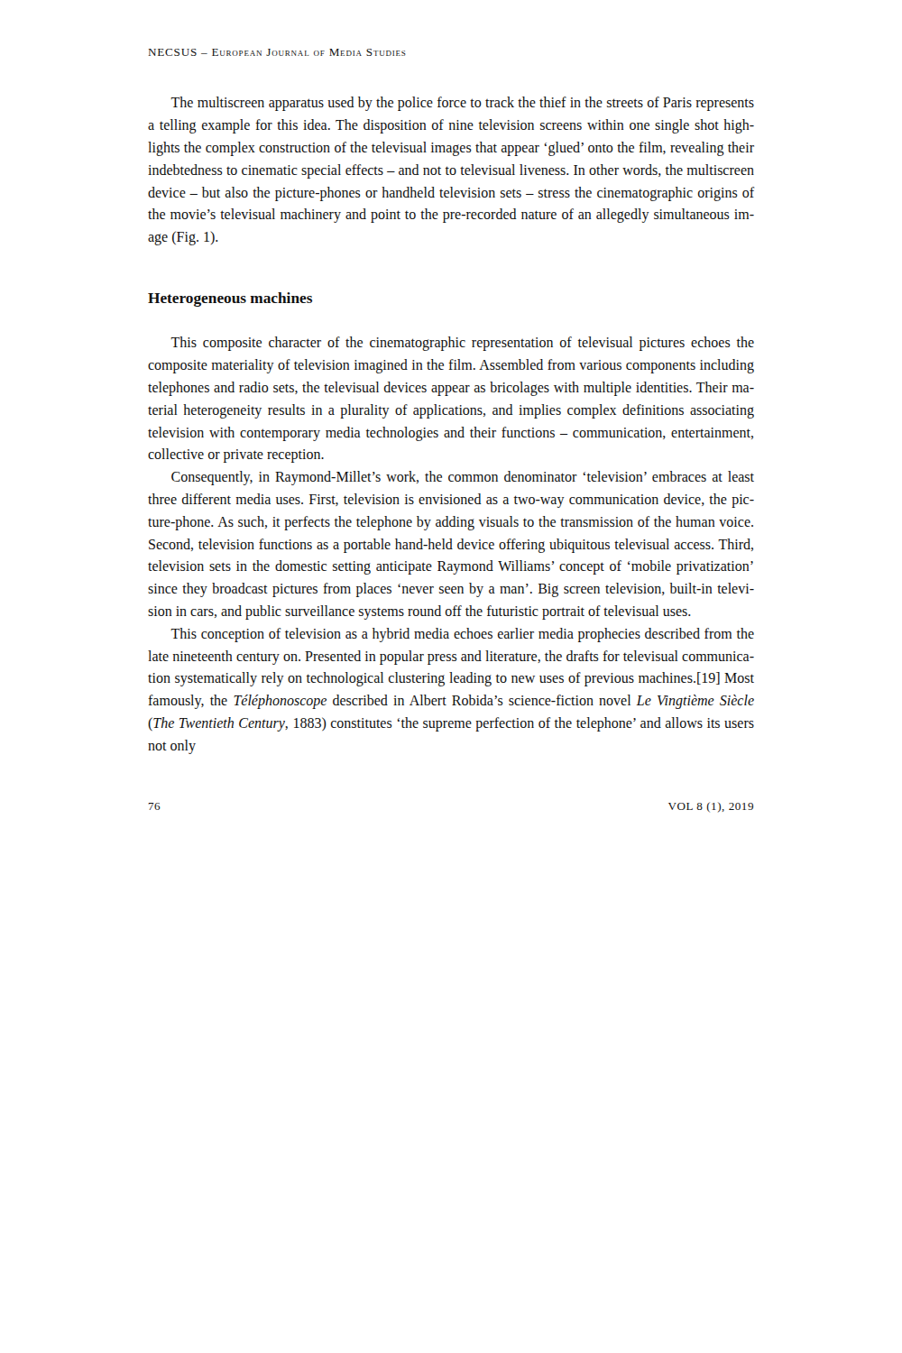NECSUS – European Journal of Media Studies
The multiscreen apparatus used by the police force to track the thief in the streets of Paris represents a telling example for this idea. The disposition of nine television screens within one single shot highlights the complex construction of the televisual images that appear ‘glued’ onto the film, revealing their indebtedness to cinematic special effects – and not to televisual liveness. In other words, the multiscreen device – but also the picture-phones or handheld television sets – stress the cinematographic origins of the movie’s televisual machinery and point to the pre-recorded nature of an allegedly simultaneous image (Fig. 1).
Heterogeneous machines
This composite character of the cinematographic representation of televisual pictures echoes the composite materiality of television imagined in the film. Assembled from various components including telephones and radio sets, the televisual devices appear as bricolages with multiple identities. Their material heterogeneity results in a plurality of applications, and implies complex definitions associating television with contemporary media technologies and their functions – communication, entertainment, collective or private reception.
Consequently, in Raymond-Millet’s work, the common denominator ‘television’ embraces at least three different media uses. First, television is envisioned as a two-way communication device, the picture-phone. As such, it perfects the telephone by adding visuals to the transmission of the human voice. Second, television functions as a portable hand-held device offering ubiquitous televisual access. Third, television sets in the domestic setting anticipate Raymond Williams’ concept of ‘mobile privatization’ since they broadcast pictures from places ‘never seen by a man’. Big screen television, built-in television in cars, and public surveillance systems round off the futuristic portrait of televisual uses.
This conception of television as a hybrid media echoes earlier media prophecies described from the late nineteenth century on. Presented in popular press and literature, the drafts for televisual communication systematically rely on technological clustering leading to new uses of previous machines.[19] Most famously, the Téléphonoscope described in Albert Robida’s science-fiction novel Le Vingtième Siècle (The Twentieth Century, 1883) constitutes ‘the supreme perfection of the telephone’ and allows its users not only
76 VOL 8 (1), 2019